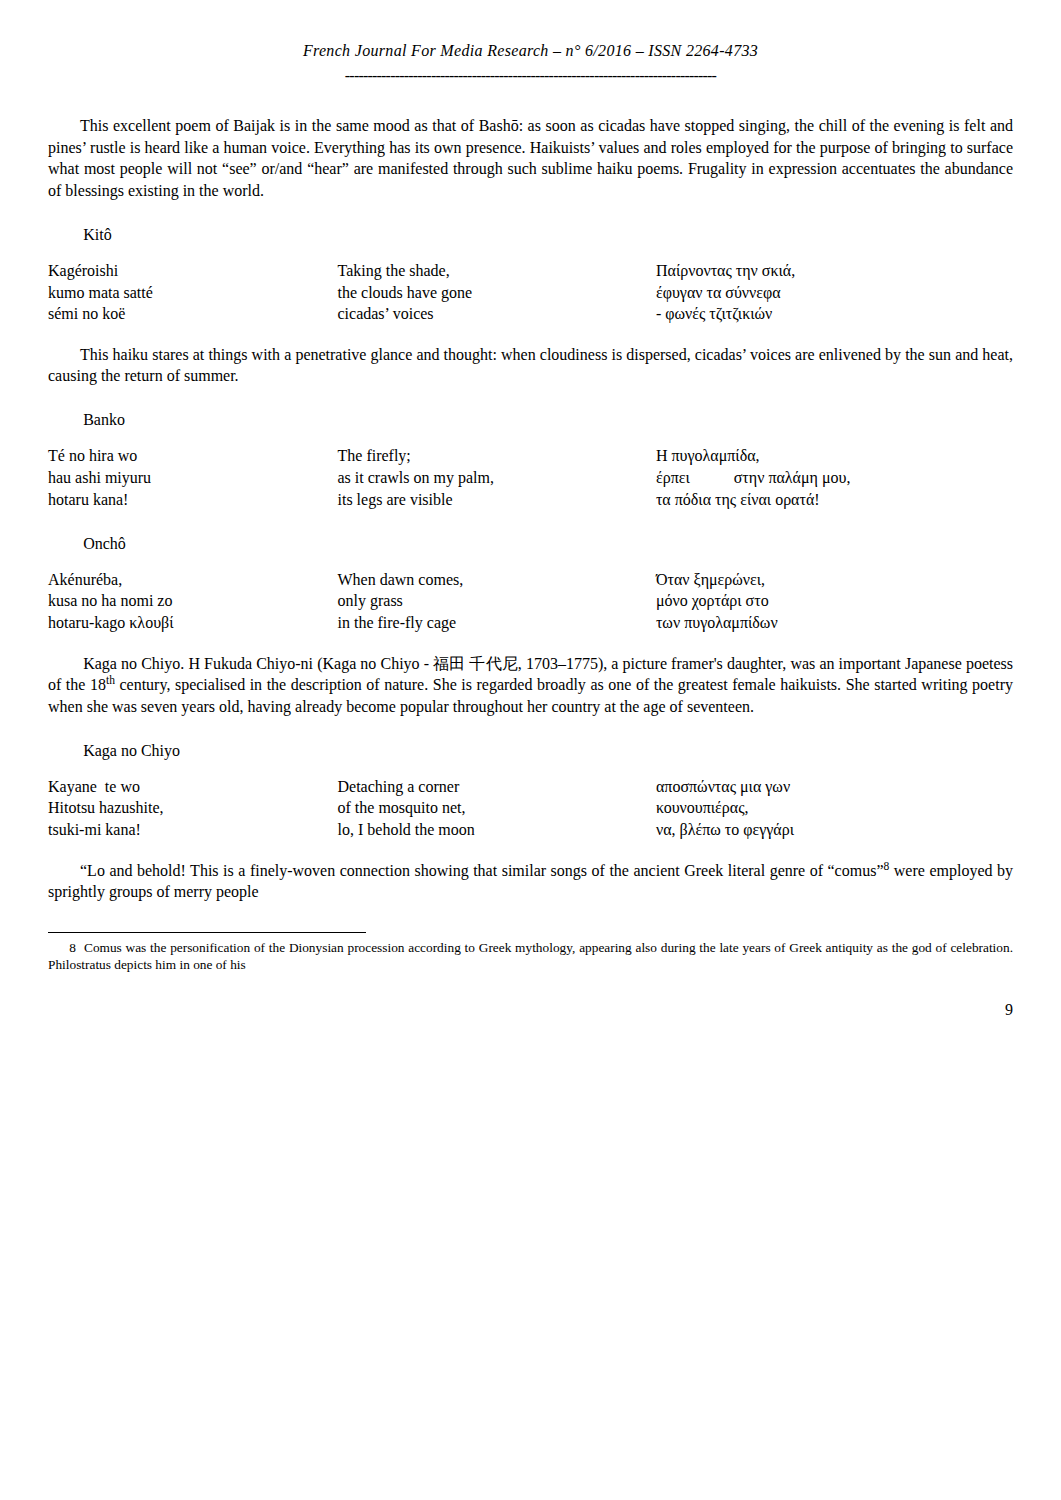French Journal For Media Research – n° 6/2016 – ISSN 2264-4733
----------------------------------------------------------------------------------
This excellent poem of Baijak is in the same mood as that of Bashō: as soon as cicadas have stopped singing, the chill of the evening is felt and pines’ rustle is heard like a human voice. Everything has its own presence. Haikuists’ values and roles employed for the purpose of bringing to surface what most people will not “see” or/and “hear” are manifested through such sublime haiku poems. Frugality in expression accentuates the abundance of blessings existing in the world.
Kitô
| Kagéroishi | Taking the shade, | Παίρνοντας την σκιά, |
| kumo mata satté | the clouds have gone | έφυγαν τα σύννεφα |
| sémi no koë | cicadas’ voices | - φωνές τζιτζικιών |
This haiku stares at things with a penetrative glance and thought: when cloudiness is dispersed, cicadas’ voices are enlivened by the sun and heat, causing the return of summer.
Banko
| Té no hira wo | The firefly; | Η πυγολαμπίδα, |
| hau ashi miyuru | as it crawls on my palm, | έρπει στην παλάμη μου, |
| hotaru kana! | its legs are visible | τα πόδια της είναι ορατά! |
Onchô
| Akénuréba, | When dawn comes, | Όταν ξημερώνει, |
| kusa no ha nomi zo | only grass | μόνο χορτάρι στο |
| hotaru-kago κλουβί | in the fire-fly cage | των πυγολαμπίδων |
Kaga no Chiyo. Η Fukuda Chiyo-ni (Kaga no Chiyo - 福田 千代尼, 1703–1775), a picture framer's daughter, was an important Japanese poetess of the 18th century, specialised in the description of nature. She is regarded broadly as one of the greatest female haikuists. She started writing poetry when she was seven years old, having already become popular throughout her country at the age of seventeen.
Kaga no Chiyo
| Kayane te wo | Detaching a corner | αποσπώντας μια γων |
| Hitotsu hazushite, | of the mosquito net, | κουνουπιέρας, |
| tsuki-mi kana! | lo, I behold the moon | να, βλέπω το φεγγάρι |
“Lo and behold! This is a finely-woven connection showing that similar songs of the ancient Greek literal genre of “comus”8 were employed by sprightly groups of merry people
8 Comus was the personification of the Dionysian procession according to Greek mythology, appearing also during the late years of Greek antiquity as the god of celebration. Philostratus depicts him in one of his
9